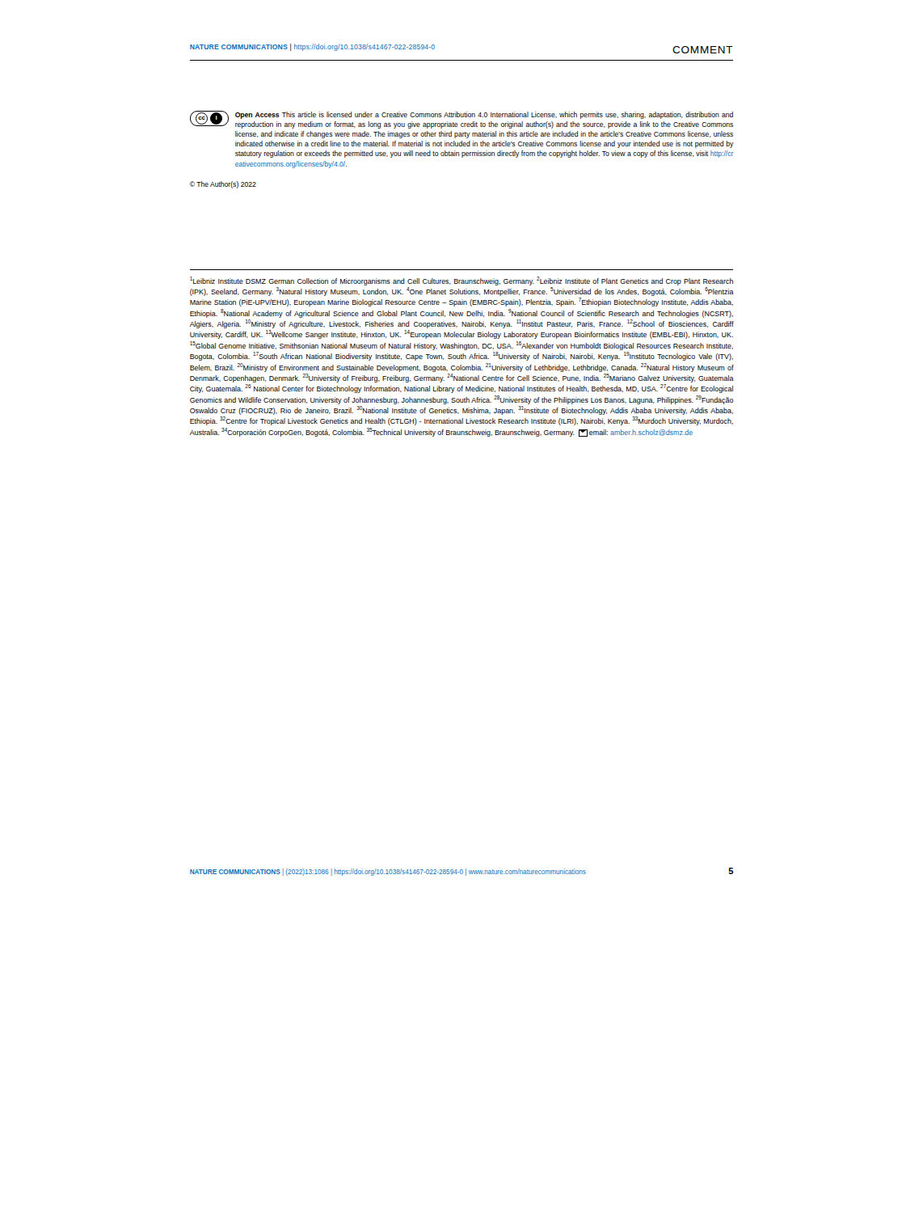NATURE COMMUNICATIONS | https://doi.org/10.1038/s41467-022-28594-0
Comment
cc i
Open Access This article is licensed under a Creative Commons Attribution 4.0 International License, which permits use, sharing, adaptation, distribution and reproduction in any medium or format, as long as you give appropriate credit to the original author(s) and the source, provide a link to the Creative Commons license, and indicate if changes were made. The images or other third party material in this article are included in the article's Creative Commons license, unless indicated otherwise in a credit line to the material. If material is not included in the article's Creative Commons license and your intended use is not permitted by statutory regulation or exceeds the permitted use, you will need to obtain permission directly from the copyright holder. To view a copy of this license, visit http://creativecommons.org/licenses/by/4.0/.
© The Author(s) 2022
1Leibniz Institute DSMZ German Collection of Microorganisms and Cell Cultures, Braunschweig, Germany. 2Leibniz Institute of Plant Genetics and Crop Plant Research (IPK), Seeland, Germany. 3Natural History Museum, London, UK. 4One Planet Solutions, Montpellier, France. 5Universidad de los Andes, Bogotá, Colombia. 6Plentzia Marine Station (PiE-UPV/EHU), European Marine Biological Resource Centre – Spain (EMBRC-Spain), Plentzia, Spain. 7Ethiopian Biotechnology Institute, Addis Ababa, Ethiopia. 8National Academy of Agricultural Science and Global Plant Council, New Delhi, India. 9National Council of Scientific Research and Technologies (NCSRT), Algiers, Algeria. 10Ministry of Agriculture, Livestock, Fisheries and Cooperatives, Nairobi, Kenya. 11Institut Pasteur, Paris, France. 12School of Biosciences, Cardiff University, Cardiff, UK. 13Wellcome Sanger Institute, Hinxton, UK. 14European Molecular Biology Laboratory European Bioinformatics Institute (EMBL-EBI), Hinxton, UK. 15Global Genome Initiative, Smithsonian National Museum of Natural History, Washington, DC, USA. 16Alexander von Humboldt Biological Resources Research Institute, Bogota, Colombia. 17South African National Biodiversity Institute, Cape Town, South Africa. 18University of Nairobi, Nairobi, Kenya. 19Instituto Tecnologico Vale (ITV), Belem, Brazil. 20Ministry of Environment and Sustainable Development, Bogota, Colombia. 21University of Lethbridge, Lethbridge, Canada. 22Natural History Museum of Denmark, Copenhagen, Denmark. 23University of Freiburg, Freiburg, Germany. 24National Centre for Cell Science, Pune, India. 25Mariano Galvez University, Guatemala City, Guatemala. 26 National Center for Biotechnology Information, National Library of Medicine, National Institutes of Health, Bethesda, MD, USA. 27Centre for Ecological Genomics and Wildlife Conservation, University of Johannesburg, Johannesburg, South Africa. 28University of the Philippines Los Banos, Laguna, Philippines. 29Fundação Oswaldo Cruz (FIOCRUZ), Rio de Janeiro, Brazil. 30National Institute of Genetics, Mishima, Japan. 31Institute of Biotechnology, Addis Ababa University, Addis Ababa, Ethiopia. 32Centre for Tropical Livestock Genetics and Health (CTLGH) - International Livestock Research Institute (ILRI), Nairobi, Kenya. 33Murdoch University, Murdoch, Australia. 34Corporación CorpoGen, Bogotá, Colombia. 35Technical University of Braunschweig, Braunschweig, Germany. email: amber.h.scholz@dsmz.de
NATURE COMMUNICATIONS | (2022)13:1086 | https://doi.org/10.1038/s41467-022-28594-0 | www.nature.com/naturecommunications
5